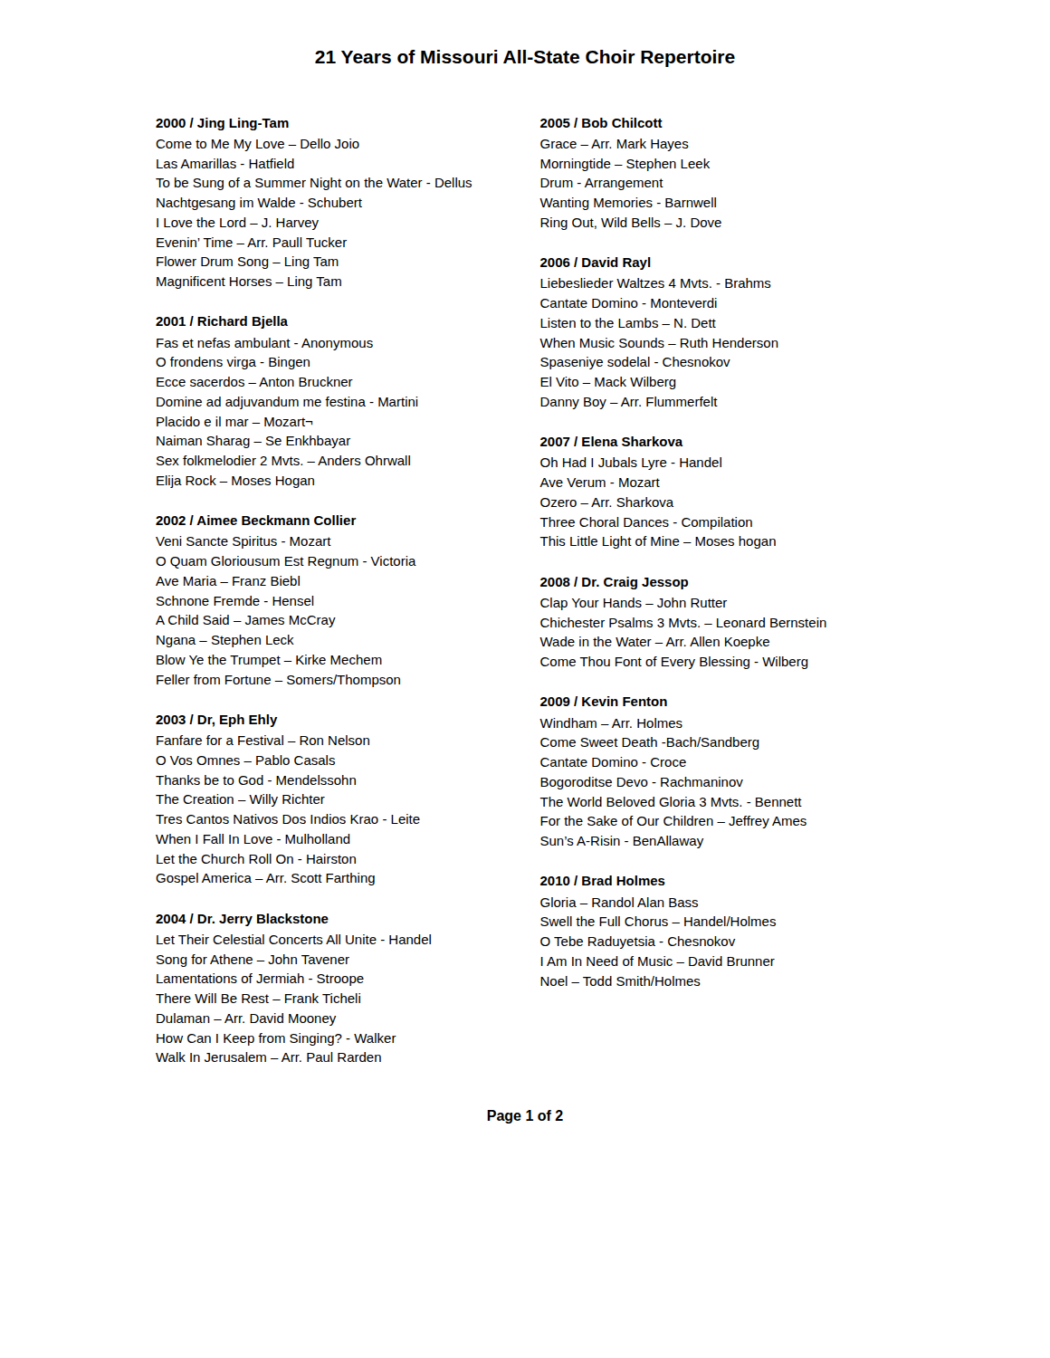21 Years of Missouri All-State Choir Repertoire
2000 / Jing Ling-Tam
Come to Me My Love – Dello Joio
Las Amarillas - Hatfield
To be Sung of a Summer Night on the Water - Dellus
Nachtgesang im Walde - Schubert
I Love the Lord – J. Harvey
Evenin’ Time – Arr. Paull Tucker
Flower Drum Song – Ling Tam
Magnificent Horses – Ling Tam
2001 / Richard Bjella
Fas et nefas ambulant - Anonymous
O frondens virga - Bingen
Ecce sacerdos – Anton Bruckner
Domine ad adjuvandum me festina - Martini
Placido e il mar – Mozart¬
Naiman Sharag – Se Enkhbayar
Sex folkmelodier 2 Mvts. – Anders Ohrwall
Elija Rock – Moses Hogan
2002 / Aimee Beckmann Collier
Veni Sancte Spiritus - Mozart
O Quam Gloriousum Est Regnum - Victoria
Ave Maria – Franz Biebl
Schnone Fremde - Hensel
A Child Said – James McCray
Ngana – Stephen Leck
Blow Ye the Trumpet – Kirke Mechem
Feller from Fortune – Somers/Thompson
2003 / Dr, Eph Ehly
Fanfare for a Festival – Ron Nelson
O Vos Omnes – Pablo Casals
Thanks be to God - Mendelssohn
The Creation – Willy Richter
Tres Cantos Nativos Dos Indios Krao - Leite
When I Fall In Love - Mulholland
Let the Church Roll On - Hairston
Gospel America – Arr. Scott Farthing
2004 / Dr. Jerry Blackstone
Let Their Celestial Concerts All Unite - Handel
Song for Athene – John Tavener
Lamentations of Jermiah - Stroope
There Will Be Rest – Frank Ticheli
Dulaman – Arr. David Mooney
How Can I Keep from Singing? - Walker
Walk In Jerusalem – Arr. Paul Rarden
2005 / Bob Chilcott
Grace – Arr. Mark Hayes
Morningtide – Stephen Leek
Drum - Arrangement
Wanting Memories - Barnwell
Ring Out, Wild Bells – J. Dove
2006 / David Rayl
Liebeslieder Waltzes 4 Mvts. - Brahms
Cantate Domino - Monteverdi
Listen to the Lambs – N. Dett
When Music Sounds – Ruth Henderson
Spaseniye sodelal - Chesnokov
El Vito – Mack Wilberg
Danny Boy – Arr. Flummerfelt
2007 / Elena Sharkova
Oh Had I Jubals Lyre - Handel
Ave Verum - Mozart
Ozero – Arr. Sharkova
Three Choral Dances - Compilation
This Little Light of Mine – Moses hogan
2008 / Dr. Craig Jessop
Clap Your Hands – John Rutter
Chichester Psalms 3 Mvts. – Leonard Bernstein
Wade in the Water – Arr. Allen Koepke
Come Thou Font of Every Blessing - Wilberg
2009 / Kevin Fenton
Windham – Arr. Holmes
Come Sweet Death -Bach/Sandberg
Cantate Domino - Croce
Bogoroditse Devo - Rachmaninov
The World Beloved Gloria 3 Mvts. - Bennett
For the Sake of Our Children – Jeffrey Ames
Sun’s A-Risin - BenAllaway
2010 / Brad Holmes
Gloria – Randol Alan Bass
Swell the Full Chorus – Handel/Holmes
O Tebe Raduyetsia - Chesnokov
I Am In Need of Music – David Brunner
Noel – Todd Smith/Holmes
Page 1 of 2